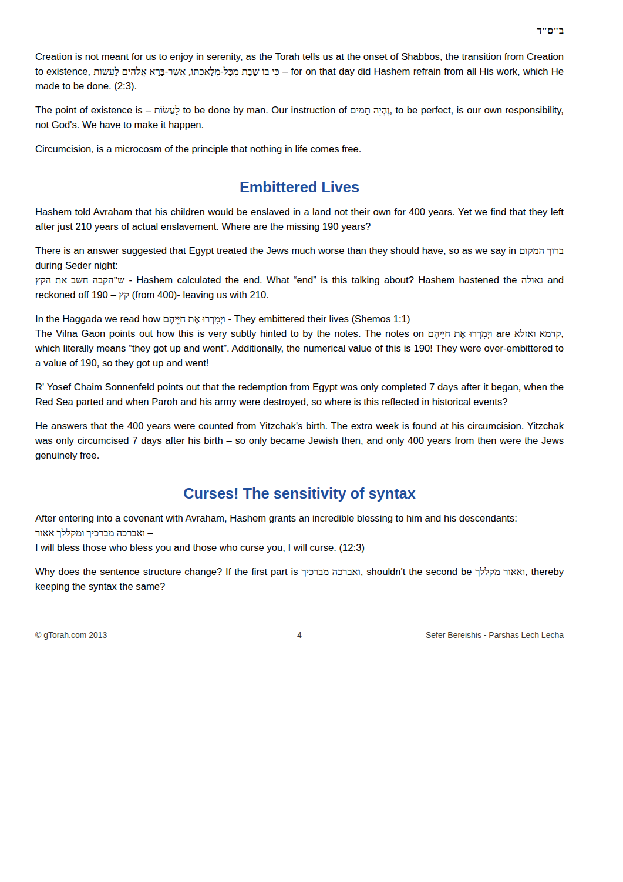ב"ס"ד
Creation is not meant for us to enjoy in serenity, as the Torah tells us at the onset of Shabbos, the transition from Creation to existence, כִּי בוֹ שָׁבַת מִכָּל-מְלַאכְתּוֹ, אֲשֶׁר-בָּרָא אֱלֹהִים לַעֲשׂוֹת – for on that day did Hashem refrain from all His work, which He made to be done. (2:3).
The point of existence is – לַעֲשׂוֹת to be done by man. Our instruction of וֶהְיֵה תָמִים, to be perfect, is our own responsibility, not God's. We have to make it happen.
Circumcision, is a microcosm of the principle that nothing in life comes free.
Embittered Lives
Hashem told Avraham that his children would be enslaved in a land not their own for 400 years. Yet we find that they left after just 210 years of actual enslavement. Where are the missing 190 years?
There is an answer suggested that Egypt treated the Jews much worse than they should have, so as we say in ברוך המקום during Seder night:
ש"הקבה חשב את הקץ - Hashem calculated the end. What “end” is this talking about? Hashem hastened the גאולה and reckoned off 190 – קץ (from 400)- leaving us with 210.
In the Haggada we read how וַיְמָרְרוּ אֶת חַיֵּיהֶם - They embittered their lives (Shemos 1:1)
The Vilna Gaon points out how this is very subtly hinted to by the notes. The notes on וַיְמָרְרוּ אֶת חַיֵּיהֶם are קדמא ואזלא, which literally means “they got up and went”. Additionally, the numerical value of this is 190! They were over-embittered to a value of 190, so they got up and went!
R' Yosef Chaim Sonnenfeld points out that the redemption from Egypt was only completed 7 days after it began, when the Red Sea parted and when Paroh and his army were destroyed, so where is this reflected in historical events?
He answers that the 400 years were counted from Yitzchak's birth. The extra week is found at his circumcision. Yitzchak was only circumcised 7 days after his birth – so only became Jewish then, and only 400 years from then were the Jews genuinely free.
Curses! The sensitivity of syntax
After entering into a covenant with Avraham, Hashem grants an incredible blessing to him and his descendants:
ואברכה מברכיך ומקללך אאור –
I will bless those who bless you and those who curse you, I will curse. (12:3)
Why does the sentence structure change? If the first part is ואברכה מברכיך, shouldn't the second be ואאור מקללך, thereby keeping the syntax the same?
© gTorah.com 2013 4 Sefer Bereishis - Parshas Lech Lecha